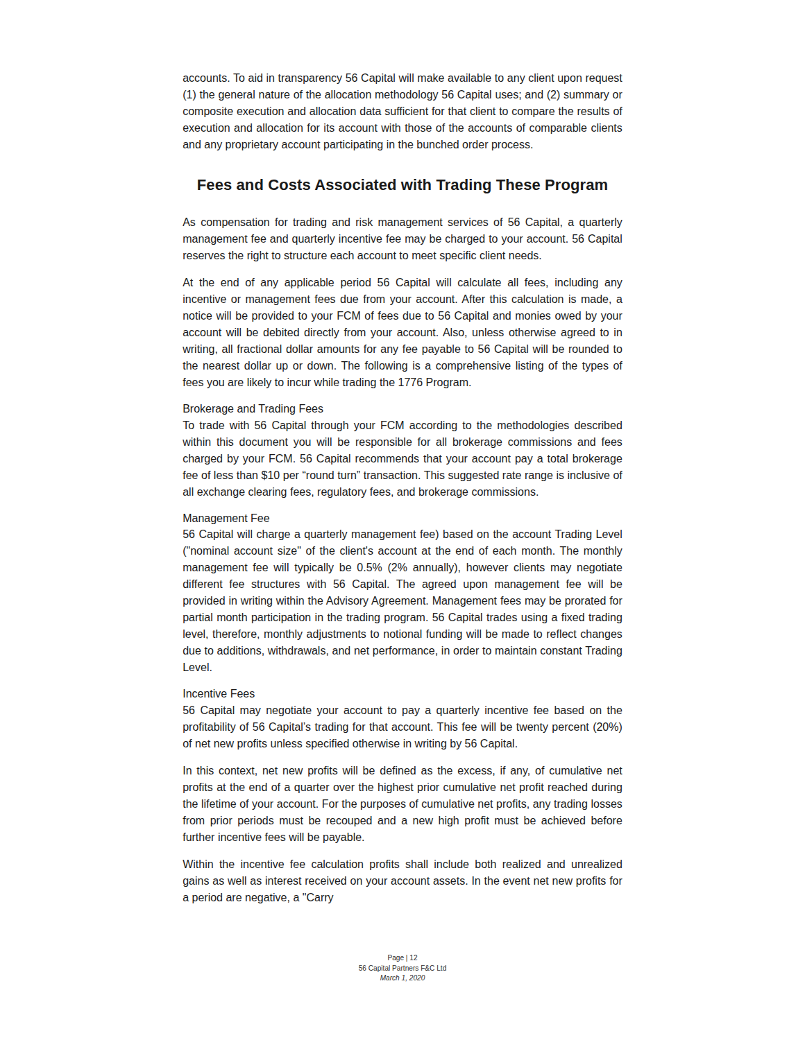accounts. To aid in transparency 56 Capital will make available to any client upon request (1) the general nature of the allocation methodology 56 Capital uses; and (2) summary or composite execution and allocation data sufficient for that client to compare the results of execution and allocation for its account with those of the accounts of comparable clients and any proprietary account participating in the bunched order process.
Fees and Costs Associated with Trading These Program
As compensation for trading and risk management services of 56 Capital, a quarterly management fee and quarterly incentive fee may be charged to your account. 56 Capital reserves the right to structure each account to meet specific client needs.
At the end of any applicable period 56 Capital will calculate all fees, including any incentive or management fees due from your account. After this calculation is made, a notice will be provided to your FCM of fees due to 56 Capital and monies owed by your account will be debited directly from your account. Also, unless otherwise agreed to in writing, all fractional dollar amounts for any fee payable to 56 Capital will be rounded to the nearest dollar up or down. The following is a comprehensive listing of the types of fees you are likely to incur while trading the 1776 Program.
Brokerage and Trading Fees
To trade with 56 Capital through your FCM according to the methodologies described within this document you will be responsible for all brokerage commissions and fees charged by your FCM. 56 Capital recommends that your account pay a total brokerage fee of less than $10 per “round turn” transaction. This suggested rate range is inclusive of all exchange clearing fees, regulatory fees, and brokerage commissions.
Management Fee
56 Capital will charge a quarterly management fee) based on the account Trading Level ("nominal account size" of the client's account at the end of each month. The monthly management fee will typically be 0.5% (2% annually), however clients may negotiate different fee structures with 56 Capital. The agreed upon management fee will be provided in writing within the Advisory Agreement. Management fees may be prorated for partial month participation in the trading program. 56 Capital trades using a fixed trading level, therefore, monthly adjustments to notional funding will be made to reflect changes due to additions, withdrawals, and net performance, in order to maintain constant Trading Level.
Incentive Fees
56 Capital may negotiate your account to pay a quarterly incentive fee based on the profitability of 56 Capital’s trading for that account. This fee will be twenty percent (20%) of net new profits unless specified otherwise in writing by 56 Capital.
In this context, net new profits will be defined as the excess, if any, of cumulative net profits at the end of a quarter over the highest prior cumulative net profit reached during the lifetime of your account. For the purposes of cumulative net profits, any trading losses from prior periods must be recouped and a new high profit must be achieved before further incentive fees will be payable.
Within the incentive fee calculation profits shall include both realized and unrealized gains as well as interest received on your account assets. In the event net new profits for a period are negative, a "Carry
Page | 12
56 Capital Partners F&C Ltd
March 1, 2020